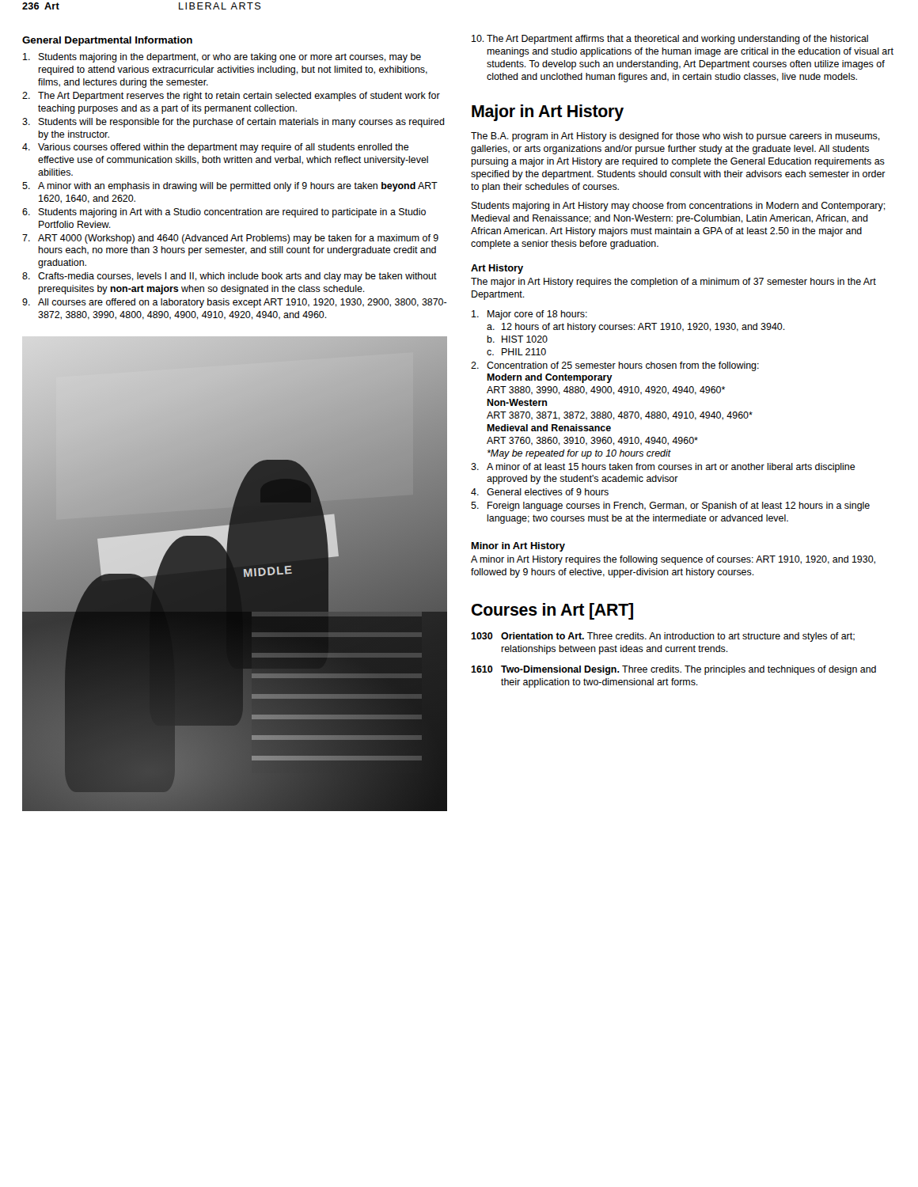236 Art LIBERAL ARTS
General Departmental Information
1. Students majoring in the department, or who are taking one or more art courses, may be required to attend various extracurricular activities including, but not limited to, exhibitions, films, and lectures during the semester.
2. The Art Department reserves the right to retain certain selected examples of student work for teaching purposes and as a part of its permanent collection.
3. Students will be responsible for the purchase of certain materials in many courses as required by the instructor.
4. Various courses offered within the department may require of all students enrolled the effective use of communication skills, both written and verbal, which reflect university-level abilities.
5. A minor with an emphasis in drawing will be permitted only if 9 hours are taken beyond ART 1620, 1640, and 2620.
6. Students majoring in Art with a Studio concentration are required to participate in a Studio Portfolio Review.
7. ART 4000 (Workshop) and 4640 (Advanced Art Problems) may be taken for a maximum of 9 hours each, no more than 3 hours per semester, and still count for undergraduate credit and graduation.
8. Crafts-media courses, levels I and II, which include book arts and clay may be taken without prerequisites by non-art majors when so designated in the class schedule.
9. All courses are offered on a laboratory basis except ART 1910, 1920, 1930, 2900, 3800, 3870-3872, 3880, 3990, 4800, 4890, 4900, 4910, 4920, 4940, and 4960.
MIDDLE
10. The Art Department affirms that a theoretical and working understanding of the historical meanings and studio applications of the human image are critical in the education of visual art students. To develop such an understanding, Art Department courses often utilize images of clothed and unclothed human figures and, in certain studio classes, live nude models.
Major in Art History
The B.A. program in Art History is designed for those who wish to pursue careers in museums, galleries, or arts organizations and/or pursue further study at the graduate level. All students pursuing a major in Art History are required to complete the General Education requirements as specified by the department. Students should consult with their advisors each semester in order to plan their schedules of courses.
Students majoring in Art History may choose from concentrations in Modern and Contemporary; Medieval and Renaissance; and Non-Western: pre-Columbian, Latin American, African, and African American. Art History majors must maintain a GPA of at least 2.50 in the major and complete a senior thesis before graduation.
Art History
The major in Art History requires the completion of a minimum of 37 semester hours in the Art Department.
1. Major core of 18 hours:
a. 12 hours of art history courses: ART 1910, 1920, 1930, and 3940.
b. HIST 1020
c. PHIL 2110
2. Concentration of 25 semester hours chosen from the following:
Modern and Contemporary
ART 3880, 3990, 4880, 4900, 4910, 4920, 4940, 4960*
Non-Western
ART 3870, 3871, 3872, 3880, 4870, 4880, 4910, 4940, 4960*
Medieval and Renaissance
ART 3760, 3860, 3910, 3960, 4910, 4940, 4960*
*May be repeated for up to 10 hours credit
3. A minor of at least 15 hours taken from courses in art or another liberal arts discipline approved by the student's academic advisor
4. General electives of 9 hours
5. Foreign language courses in French, German, or Spanish of at least 12 hours in a single language; two courses must be at the intermediate or advanced level.
Minor in Art History
A minor in Art History requires the following sequence of courses: ART 1910, 1920, and 1930, followed by 9 hours of elective, upper-division art history courses.
Courses in Art [ART]
1030
Orientation to Art. Three credits. An introduction to art structure and styles of art; relationships between past ideas and current trends.
1610
Two-Dimensional Design. Three credits. The principles and techniques of design and their application to two-dimensional art forms.